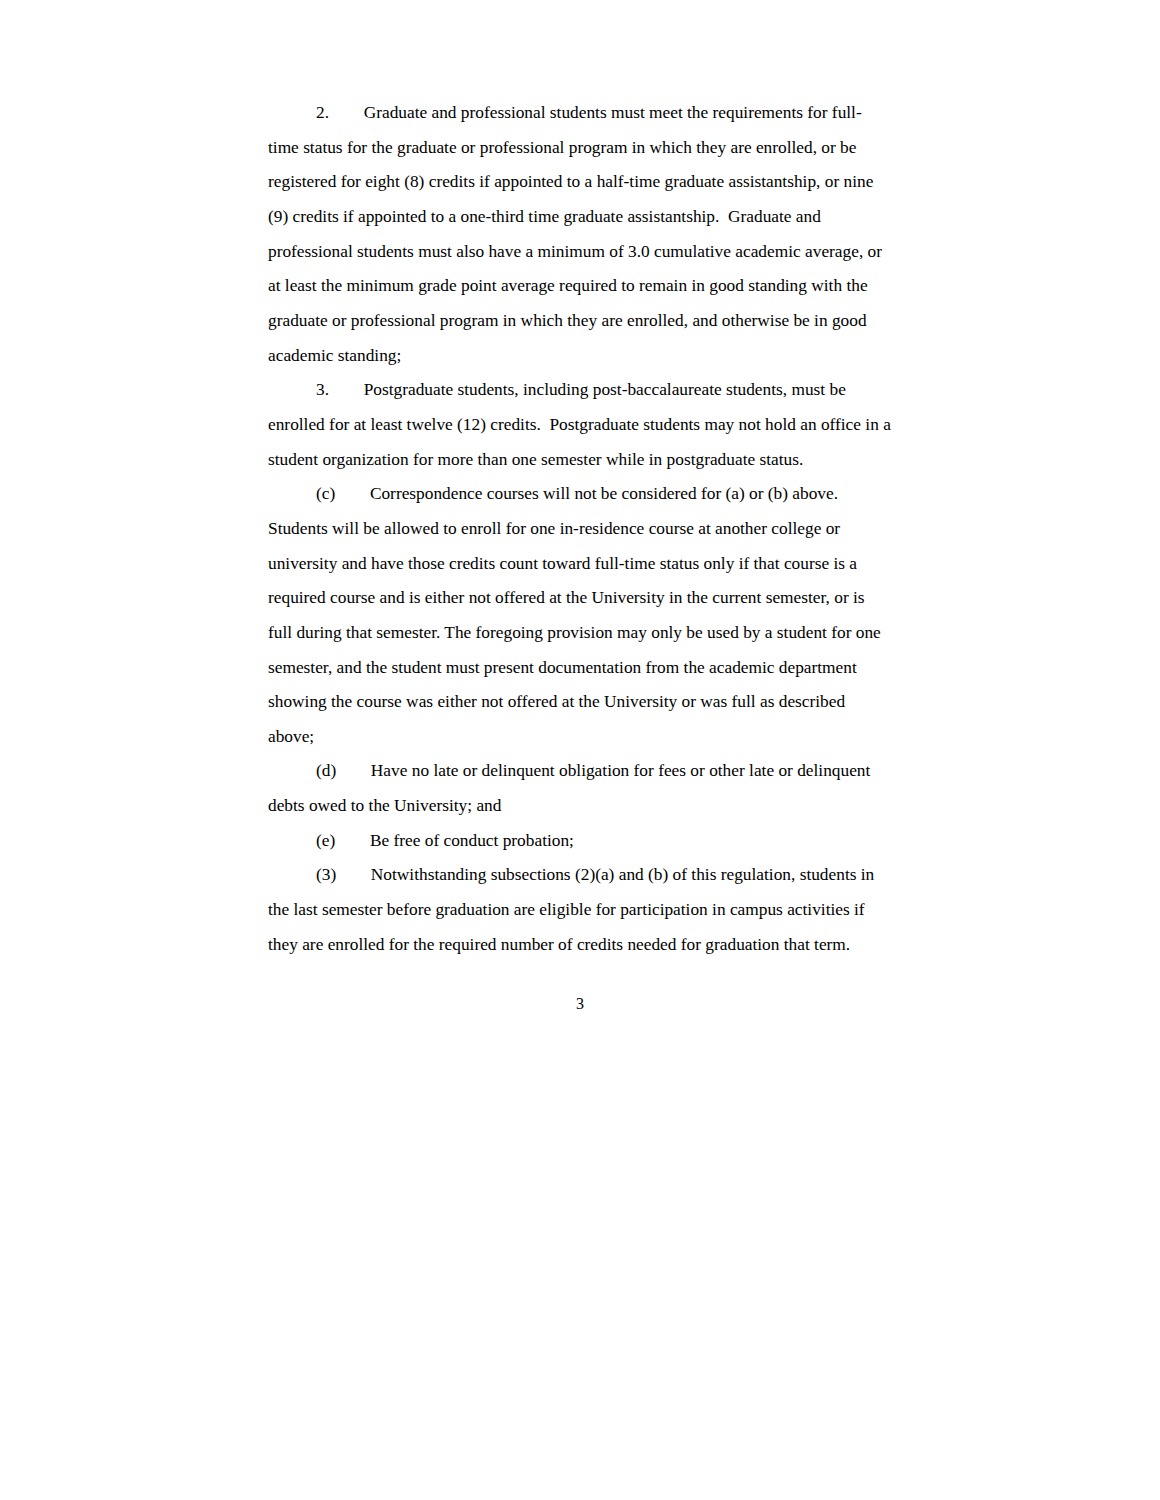2. Graduate and professional students must meet the requirements for full-time status for the graduate or professional program in which they are enrolled, or be registered for eight (8) credits if appointed to a half-time graduate assistantship, or nine (9) credits if appointed to a one-third time graduate assistantship. Graduate and professional students must also have a minimum of 3.0 cumulative academic average, or at least the minimum grade point average required to remain in good standing with the graduate or professional program in which they are enrolled, and otherwise be in good academic standing;
3. Postgraduate students, including post-baccalaureate students, must be enrolled for at least twelve (12) credits. Postgraduate students may not hold an office in a student organization for more than one semester while in postgraduate status.
(c) Correspondence courses will not be considered for (a) or (b) above. Students will be allowed to enroll for one in-residence course at another college or university and have those credits count toward full-time status only if that course is a required course and is either not offered at the University in the current semester, or is full during that semester. The foregoing provision may only be used by a student for one semester, and the student must present documentation from the academic department showing the course was either not offered at the University or was full as described above;
(d) Have no late or delinquent obligation for fees or other late or delinquent debts owed to the University; and
(e) Be free of conduct probation;
(3) Notwithstanding subsections (2)(a) and (b) of this regulation, students in the last semester before graduation are eligible for participation in campus activities if they are enrolled for the required number of credits needed for graduation that term.
3